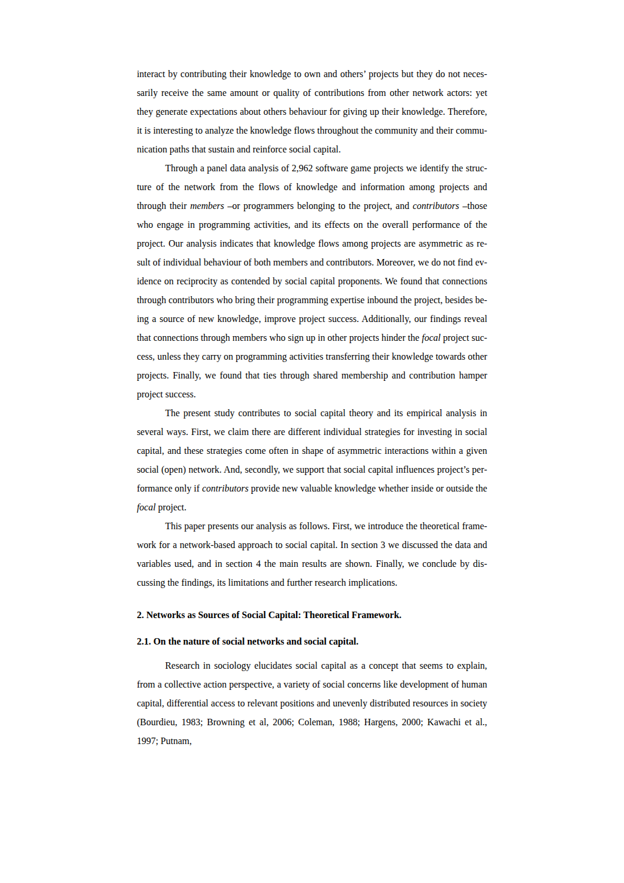interact by contributing their knowledge to own and others’ projects but they do not necessarily receive the same amount or quality of contributions from other network actors: yet they generate expectations about others behaviour for giving up their knowledge. Therefore, it is interesting to analyze the knowledge flows throughout the community and their communication paths that sustain and reinforce social capital.
Through a panel data analysis of 2,962 software game projects we identify the structure of the network from the flows of knowledge and information among projects and through their members –or programmers belonging to the project, and contributors –those who engage in programming activities, and its effects on the overall performance of the project. Our analysis indicates that knowledge flows among projects are asymmetric as result of individual behaviour of both members and contributors. Moreover, we do not find evidence on reciprocity as contended by social capital proponents. We found that connections through contributors who bring their programming expertise inbound the project, besides being a source of new knowledge, improve project success. Additionally, our findings reveal that connections through members who sign up in other projects hinder the focal project success, unless they carry on programming activities transferring their knowledge towards other projects. Finally, we found that ties through shared membership and contribution hamper project success.
The present study contributes to social capital theory and its empirical analysis in several ways. First, we claim there are different individual strategies for investing in social capital, and these strategies come often in shape of asymmetric interactions within a given social (open) network. And, secondly, we support that social capital influences project’s performance only if contributors provide new valuable knowledge whether inside or outside the focal project.
This paper presents our analysis as follows. First, we introduce the theoretical framework for a network-based approach to social capital. In section 3 we discussed the data and variables used, and in section 4 the main results are shown. Finally, we conclude by discussing the findings, its limitations and further research implications.
2. Networks as Sources of Social Capital: Theoretical Framework.
2.1. On the nature of social networks and social capital.
Research in sociology elucidates social capital as a concept that seems to explain, from a collective action perspective, a variety of social concerns like development of human capital, differential access to relevant positions and unevenly distributed resources in society (Bourdieu, 1983; Browning et al, 2006; Coleman, 1988; Hargens, 2000; Kawachi et al., 1997; Putnam,